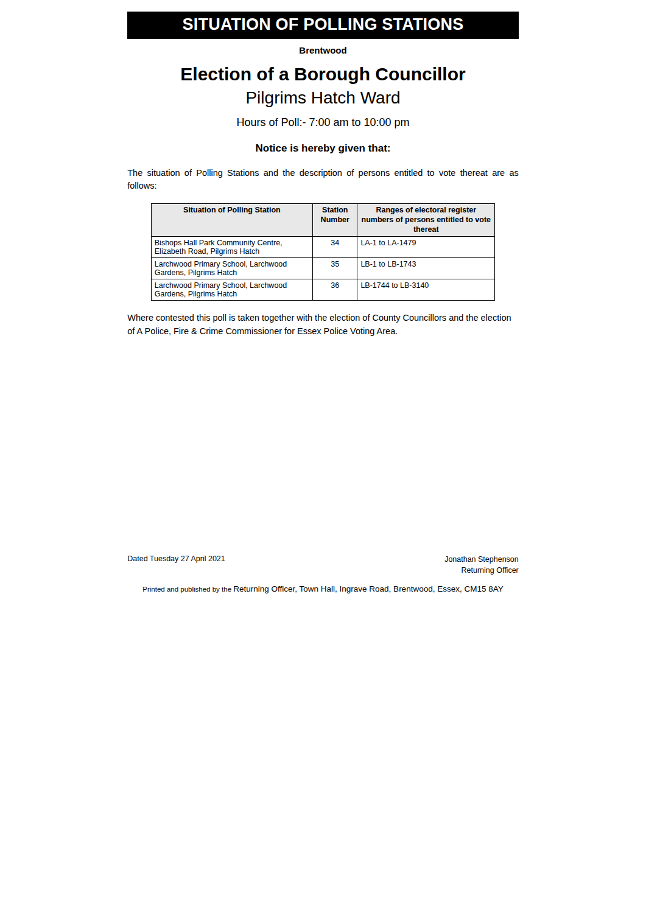SITUATION OF POLLING STATIONS
Brentwood
Election of a Borough Councillor
Pilgrims Hatch Ward
Hours of Poll:- 7:00 am to 10:00 pm
Notice is hereby given that:
The situation of Polling Stations and the description of persons entitled to vote thereat are as follows:
| Situation of Polling Station | Station Number | Ranges of electoral register numbers of persons entitled to vote thereat |
| --- | --- | --- |
| Bishops Hall Park Community Centre, Elizabeth Road, Pilgrims Hatch | 34 | LA-1 to LA-1479 |
| Larchwood Primary School, Larchwood Gardens, Pilgrims Hatch | 35 | LB-1 to LB-1743 |
| Larchwood Primary School, Larchwood Gardens, Pilgrims Hatch | 36 | LB-1744 to LB-3140 |
Where contested this poll is taken together with the election of County Councillors and the election of A Police, Fire & Crime Commissioner for Essex Police Voting Area.
Dated Tuesday 27 April 2021
Jonathan Stephenson
Returning Officer
Printed and published by the Returning Officer, Town Hall, Ingrave Road, Brentwood, Essex, CM15 8AY